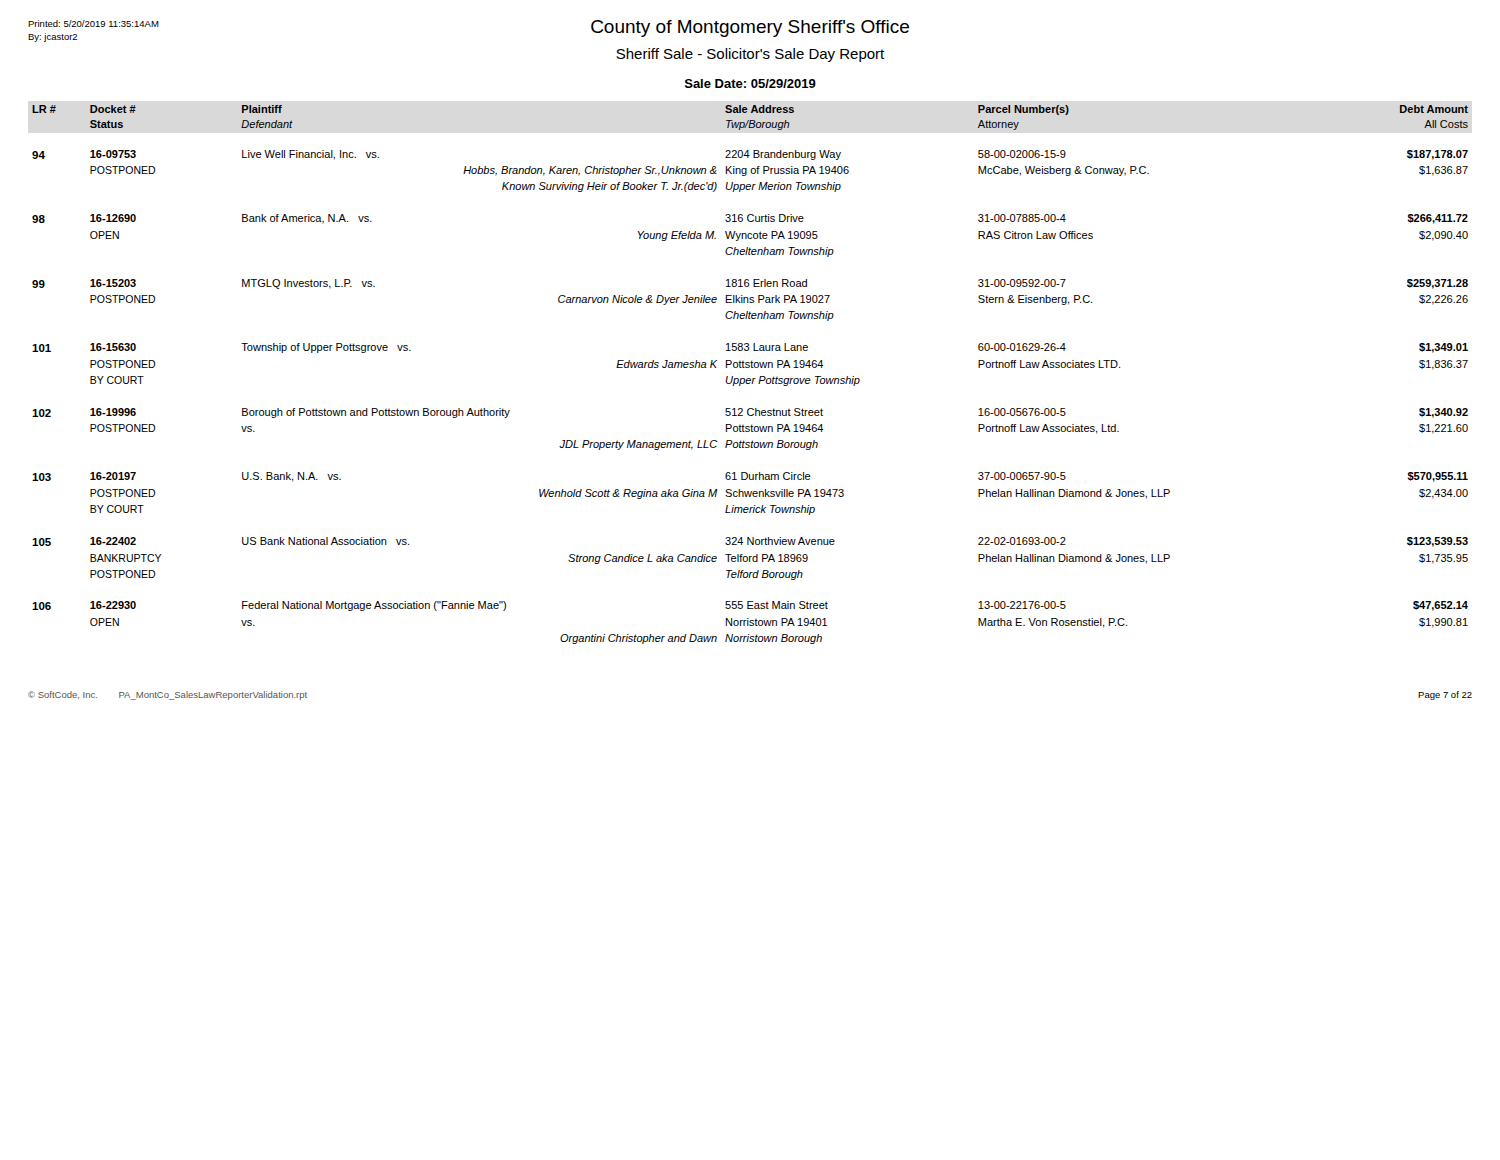Printed: 5/20/2019 11:35:14AM
By: jcastor2
County of Montgomery Sheriff's Office
Sheriff Sale - Solicitor's Sale Day Report
Sale Date: 05/29/2019
| LR # | Docket # | Plaintiff | Sale Address | Parcel Number(s) | Debt Amount |
| --- | --- | --- | --- | --- | --- |
| | Status | Defendant | Twp/Borough | Attorney | All Costs |
| 94 | 16-09753 | Live Well Financial, Inc. vs. | 2204 Brandenburg Way | 58-00-02006-15-9 | $187,178.07 |
| | POSTPONED | Hobbs, Brandon, Karen, Christopher Sr.,Unknown & | King of Prussia PA 19406 | McCabe, Weisberg & Conway, P.C. | $1,636.87 |
| | | Known Surviving Heir of Booker T. Jr.(dec'd) | Upper Merion Township | | |
| 98 | 16-12690 | Bank of America, N.A. vs. | 316 Curtis Drive | 31-00-07885-00-4 | $266,411.72 |
| | OPEN | Young Efelda M. | Wyncote PA 19095 | RAS Citron Law Offices | $2,090.40 |
| | | | Cheltenham Township | | |
| 99 | 16-15203 | MTGLQ Investors, L.P. vs. | 1816 Erlen Road | 31-00-09592-00-7 | $259,371.28 |
| | POSTPONED | Carnarvon Nicole & Dyer Jenilee | Elkins Park PA 19027 | Stern & Eisenberg, P.C. | $2,226.26 |
| | | | Cheltenham Township | | |
| 101 | 16-15630 | Township of Upper Pottsgrove vs. | 1583 Laura Lane | 60-00-01629-26-4 | $1,349.01 |
| | POSTPONED | Edwards Jamesha K | Pottstown PA 19464 | Portnoff Law Associates LTD. | $1,836.37 |
| | BY COURT | | Upper Pottsgrove Township | | |
| 102 | 16-19996 | Borough of Pottstown and Pottstown Borough Authority | 512 Chestnut Street | 16-00-05676-00-5 | $1,340.92 |
| | POSTPONED | vs. | Pottstown PA 19464 | Portnoff Law Associates, Ltd. | $1,221.60 |
| | | JDL Property Management, LLC | Pottstown Borough | | |
| 103 | 16-20197 | U.S. Bank, N.A. vs. | 61 Durham Circle | 37-00-00657-90-5 | $570,955.11 |
| | POSTPONED | Wenhold Scott & Regina aka Gina M | Schwenksville PA 19473 | Phelan Hallinan Diamond & Jones, LLP | $2,434.00 |
| | BY COURT | | Limerick Township | | |
| 105 | 16-22402 | US Bank National Association vs. | 324 Northview Avenue | 22-02-01693-00-2 | $123,539.53 |
| | BANKRUPTCY | Strong Candice L aka Candice | Telford PA 18969 | Phelan Hallinan Diamond & Jones, LLP | $1,735.95 |
| | POSTPONED | | Telford Borough | | |
| 106 | 16-22930 | Federal National Mortgage Association ("Fannie Mae") | 555 East Main Street | 13-00-22176-00-5 | $47,652.14 |
| | OPEN | vs. | Norristown PA 19401 | Martha E. Von Rosenstiel, P.C. | $1,990.81 |
| | | Organtini Christopher and Dawn | Norristown Borough | | |
© SoftCode, Inc. PA_MontCo_SalesLawReporterValidation.rpt
Page 7 of 22